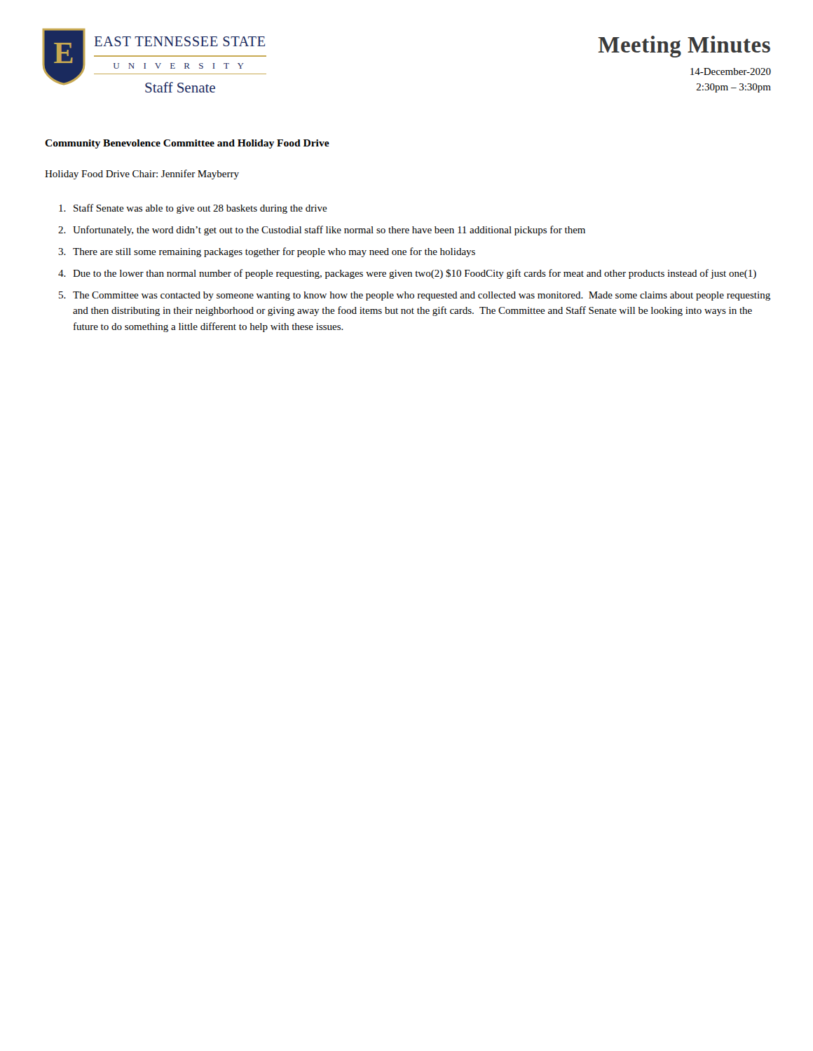E
EAST TENNESSEE STATE
U N I V E R S I T Y
Staff Senate
Meeting Minutes
14-December-2020
2:30pm – 3:30pm
Community Benevolence Committee and Holiday Food Drive
Holiday Food Drive Chair: Jennifer Mayberry
Staff Senate was able to give out 28 baskets during the drive
Unfortunately, the word didn’t get out to the Custodial staff like normal so there have been 11 additional pickups for them
There are still some remaining packages together for people who may need one for the holidays
Due to the lower than normal number of people requesting, packages were given two(2) $10 FoodCity gift cards for meat and other products instead of just one(1)
The Committee was contacted by someone wanting to know how the people who requested and collected was monitored. Made some claims about people requesting and then distributing in their neighborhood or giving away the food items but not the gift cards. The Committee and Staff Senate will be looking into ways in the future to do something a little different to help with these issues.